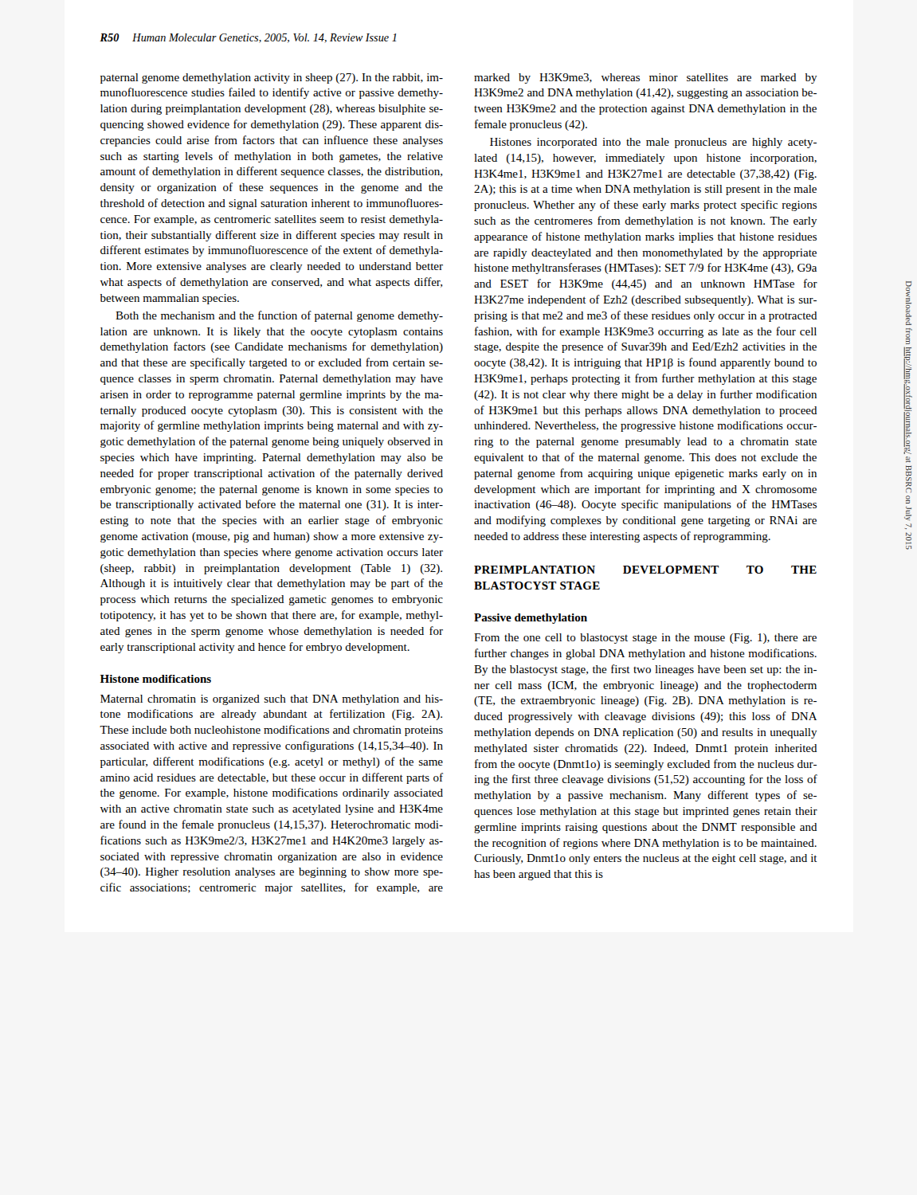R50 Human Molecular Genetics, 2005, Vol. 14, Review Issue 1
Downloaded from http://hmg.oxfordjournals.org/ at BBSRC on July 7, 2015
paternal genome demethylation activity in sheep (27). In the rabbit, immunofluorescence studies failed to identify active or passive demethylation during preimplantation development (28), whereas bisulphite sequencing showed evidence for demethylation (29). These apparent discrepancies could arise from factors that can influence these analyses such as starting levels of methylation in both gametes, the relative amount of demethylation in different sequence classes, the distribution, density or organization of these sequences in the genome and the threshold of detection and signal saturation inherent to immunofluorescence. For example, as centromeric satellites seem to resist demethylation, their substantially different size in different species may result in different estimates by immunofluorescence of the extent of demethylation. More extensive analyses are clearly needed to understand better what aspects of demethylation are conserved, and what aspects differ, between mammalian species.
Both the mechanism and the function of paternal genome demethylation are unknown. It is likely that the oocyte cytoplasm contains demethylation factors (see Candidate mechanisms for demethylation) and that these are specifically targeted to or excluded from certain sequence classes in sperm chromatin. Paternal demethylation may have arisen in order to reprogramme paternal germline imprints by the maternally produced oocyte cytoplasm (30). This is consistent with the majority of germline methylation imprints being maternal and with zygotic demethylation of the paternal genome being uniquely observed in species which have imprinting. Paternal demethylation may also be needed for proper transcriptional activation of the paternally derived embryonic genome; the paternal genome is known in some species to be transcriptionally activated before the maternal one (31). It is interesting to note that the species with an earlier stage of embryonic genome activation (mouse, pig and human) show a more extensive zygotic demethylation than species where genome activation occurs later (sheep, rabbit) in preimplantation development (Table 1) (32). Although it is intuitively clear that demethylation may be part of the process which returns the specialized gametic genomes to embryonic totipotency, it has yet to be shown that there are, for example, methylated genes in the sperm genome whose demethylation is needed for early transcriptional activity and hence for embryo development.
Histone modifications
Maternal chromatin is organized such that DNA methylation and histone modifications are already abundant at fertilization (Fig. 2A). These include both nucleohistone modifications and chromatin proteins associated with active and repressive configurations (14,15,34–40). In particular, different modifications (e.g. acetyl or methyl) of the same amino acid residues are detectable, but these occur in different parts of the genome. For example, histone modifications ordinarily associated with an active chromatin state such as acetylated lysine and H3K4me are found in the female pronucleus (14,15,37). Heterochromatic modifications such as H3K9me2/3, H3K27me1 and H4K20me3 largely associated with repressive chromatin organization are also in evidence (34–40). Higher resolution analyses are beginning to show more specific associations; centromeric major satellites, for example, are marked by H3K9me3, whereas minor satellites are marked by H3K9me2 and DNA methylation (41,42), suggesting an association between H3K9me2 and the protection against DNA demethylation in the female pronucleus (42).
Histones incorporated into the male pronucleus are highly acetylated (14,15), however, immediately upon histone incorporation, H3K4me1, H3K9me1 and H3K27me1 are detectable (37,38,42) (Fig. 2A); this is at a time when DNA methylation is still present in the male pronucleus. Whether any of these early marks protect specific regions such as the centromeres from demethylation is not known. The early appearance of histone methylation marks implies that histone residues are rapidly deacteylated and then monomethylated by the appropriate histone methyltransferases (HMTases): SET 7/9 for H3K4me (43), G9a and ESET for H3K9me (44,45) and an unknown HMTase for H3K27me independent of Ezh2 (described subsequently). What is surprising is that me2 and me3 of these residues only occur in a protracted fashion, with for example H3K9me3 occurring as late as the four cell stage, despite the presence of Suvar39h and Eed/Ezh2 activities in the oocyte (38,42). It is intriguing that HP1β is found apparently bound to H3K9me1, perhaps protecting it from further methylation at this stage (42). It is not clear why there might be a delay in further modification of H3K9me1 but this perhaps allows DNA demethylation to proceed unhindered. Nevertheless, the progressive histone modifications occurring to the paternal genome presumably lead to a chromatin state equivalent to that of the maternal genome. This does not exclude the paternal genome from acquiring unique epigenetic marks early on in development which are important for imprinting and X chromosome inactivation (46–48). Oocyte specific manipulations of the HMTases and modifying complexes by conditional gene targeting or RNAi are needed to address these interesting aspects of reprogramming.
Preimplantation development to the blastocyst stage
Passive demethylation
From the one cell to blastocyst stage in the mouse (Fig. 1), there are further changes in global DNA methylation and histone modifications. By the blastocyst stage, the first two lineages have been set up: the inner cell mass (ICM, the embryonic lineage) and the trophectoderm (TE, the extraembryonic lineage) (Fig. 2B). DNA methylation is reduced progressively with cleavage divisions (49); this loss of DNA methylation depends on DNA replication (50) and results in unequally methylated sister chromatids (22). Indeed, Dnmt1 protein inherited from the oocyte (Dnmt1o) is seemingly excluded from the nucleus during the first three cleavage divisions (51,52) accounting for the loss of methylation by a passive mechanism. Many different types of sequences lose methylation at this stage but imprinted genes retain their germline imprints raising questions about the DNMT responsible and the recognition of regions where DNA methylation is to be maintained. Curiously, Dnmt1o only enters the nucleus at the eight cell stage, and it has been argued that this is